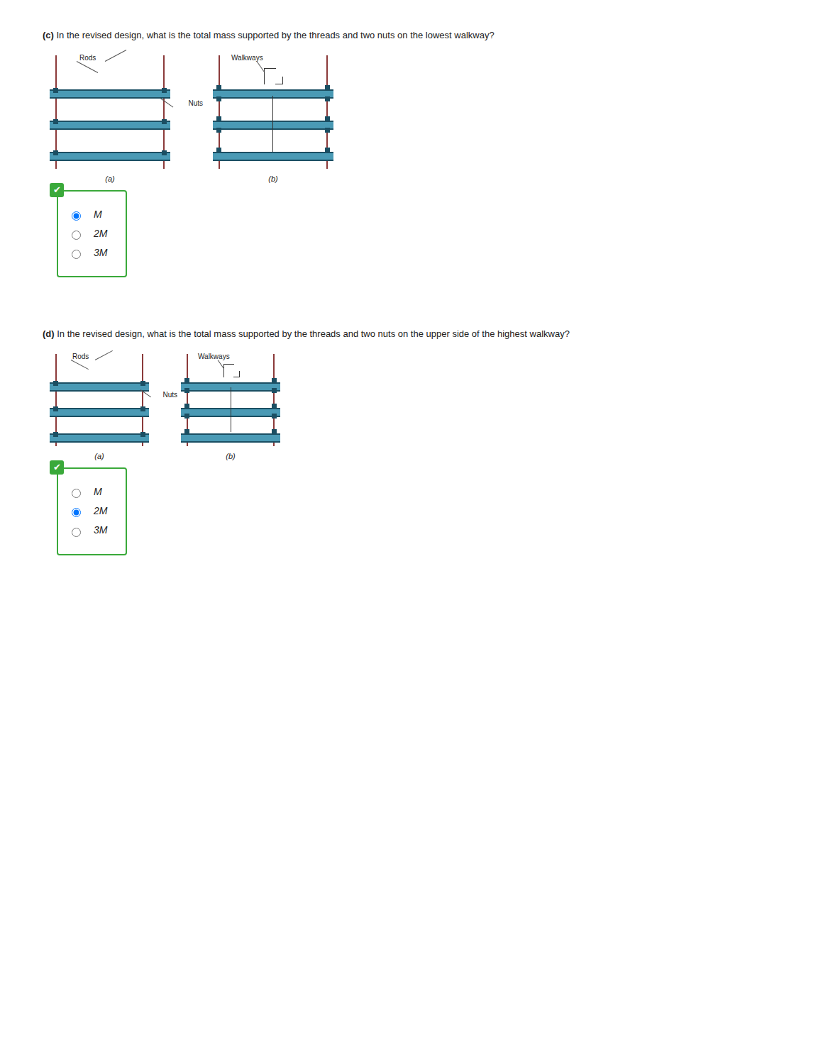(c) In the revised design, what is the total mass supported by the threads and two nuts on the lowest walkway?
Rods
Nuts
(a)
Walkways
(b)
M 2M 3M
(d) In the revised design, what is the total mass supported by the threads and two nuts on the upper side of the highest walkway?
Rods
Nuts
(a)
Walkways
(b)
M 2M 3M